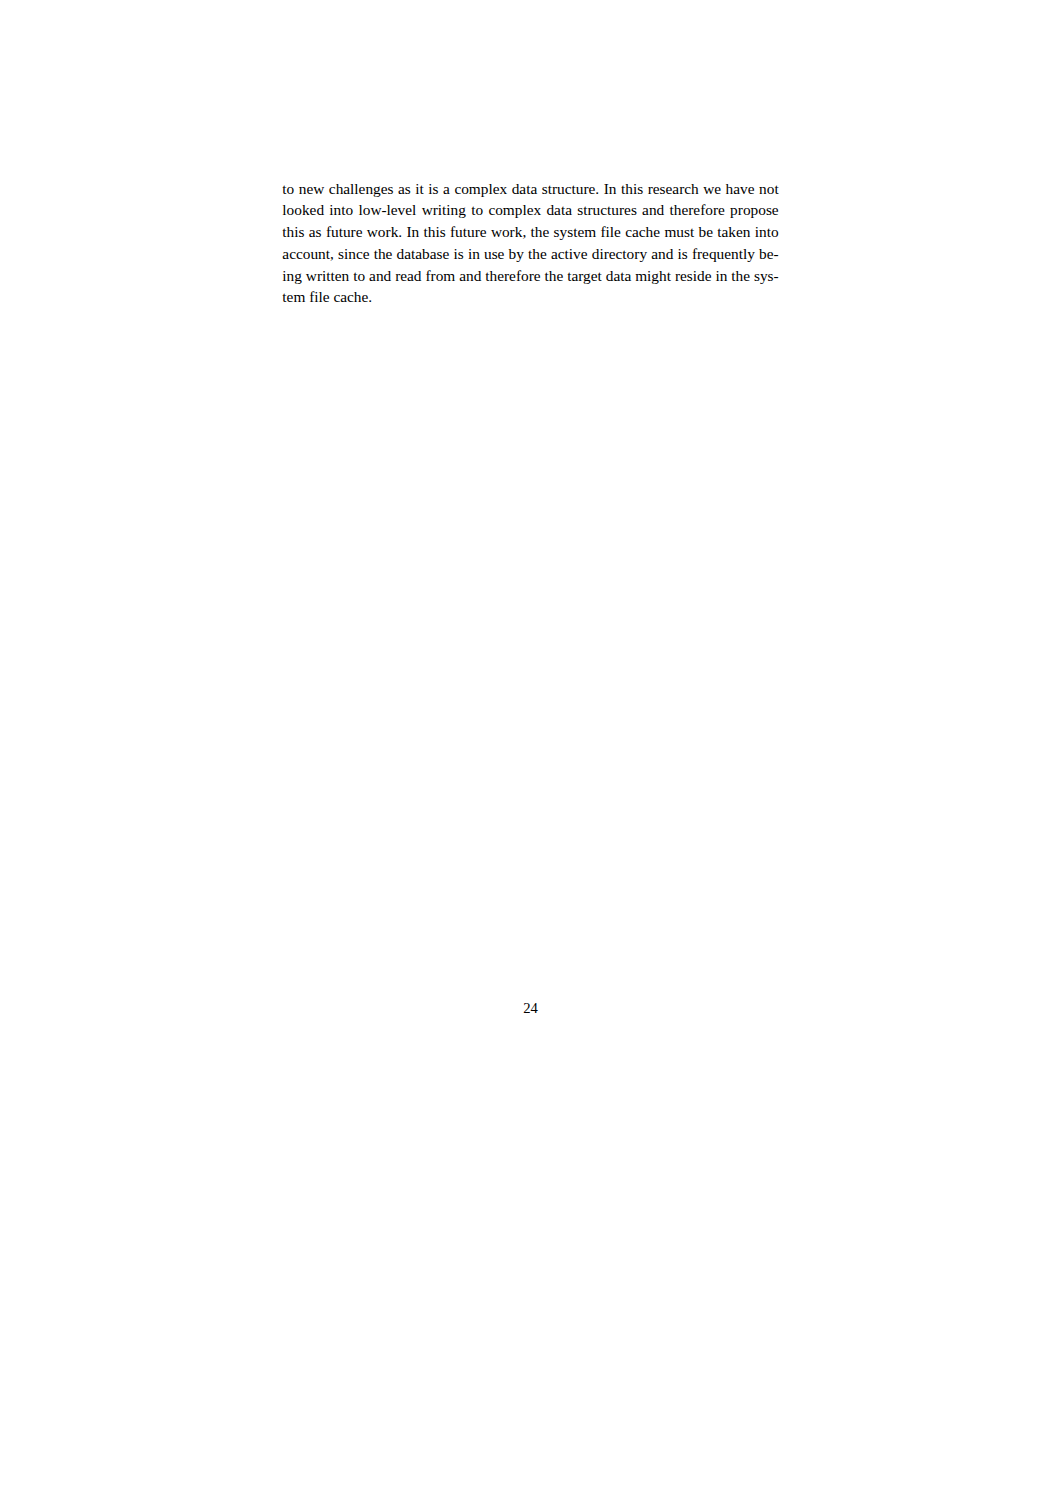to new challenges as it is a complex data structure. In this research we have not looked into low-level writing to complex data structures and therefore propose this as future work. In this future work, the system file cache must be taken into account, since the database is in use by the active directory and is frequently being written to and read from and therefore the target data might reside in the system file cache.
24